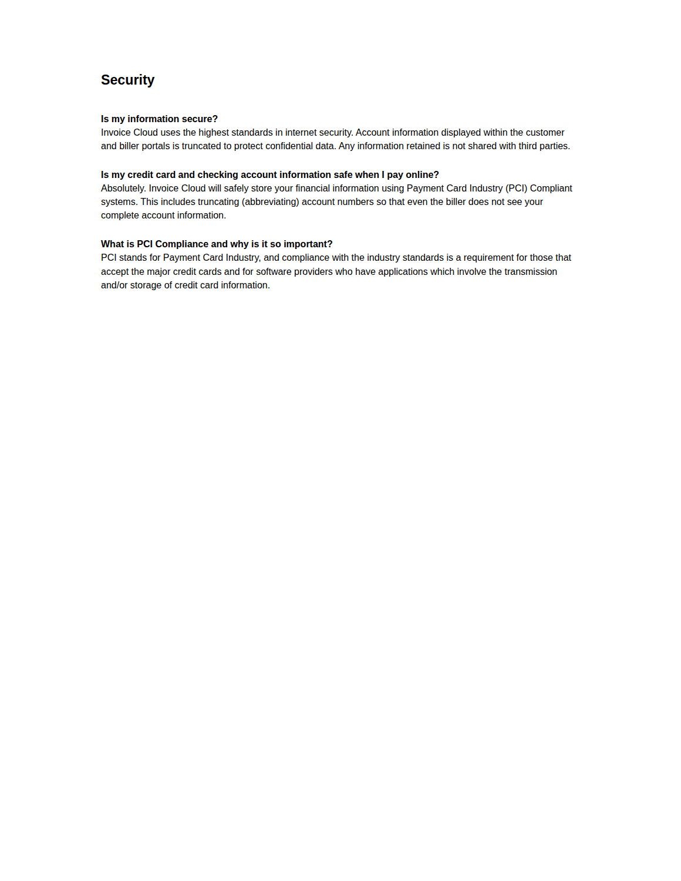Security
Is my information secure?
Invoice Cloud uses the highest standards in internet security. Account information displayed within the customer and biller portals is truncated to protect confidential data. Any information retained is not shared with third parties.
Is my credit card and checking account information safe when I pay online?
Absolutely. Invoice Cloud will safely store your financial information using Payment Card Industry (PCI) Compliant systems. This includes truncating (abbreviating) account numbers so that even the biller does not see your complete account information.
What is PCI Compliance and why is it so important?
PCI stands for Payment Card Industry, and compliance with the industry standards is a requirement for those that accept the major credit cards and for software providers who have applications which involve the transmission and/or storage of credit card information.